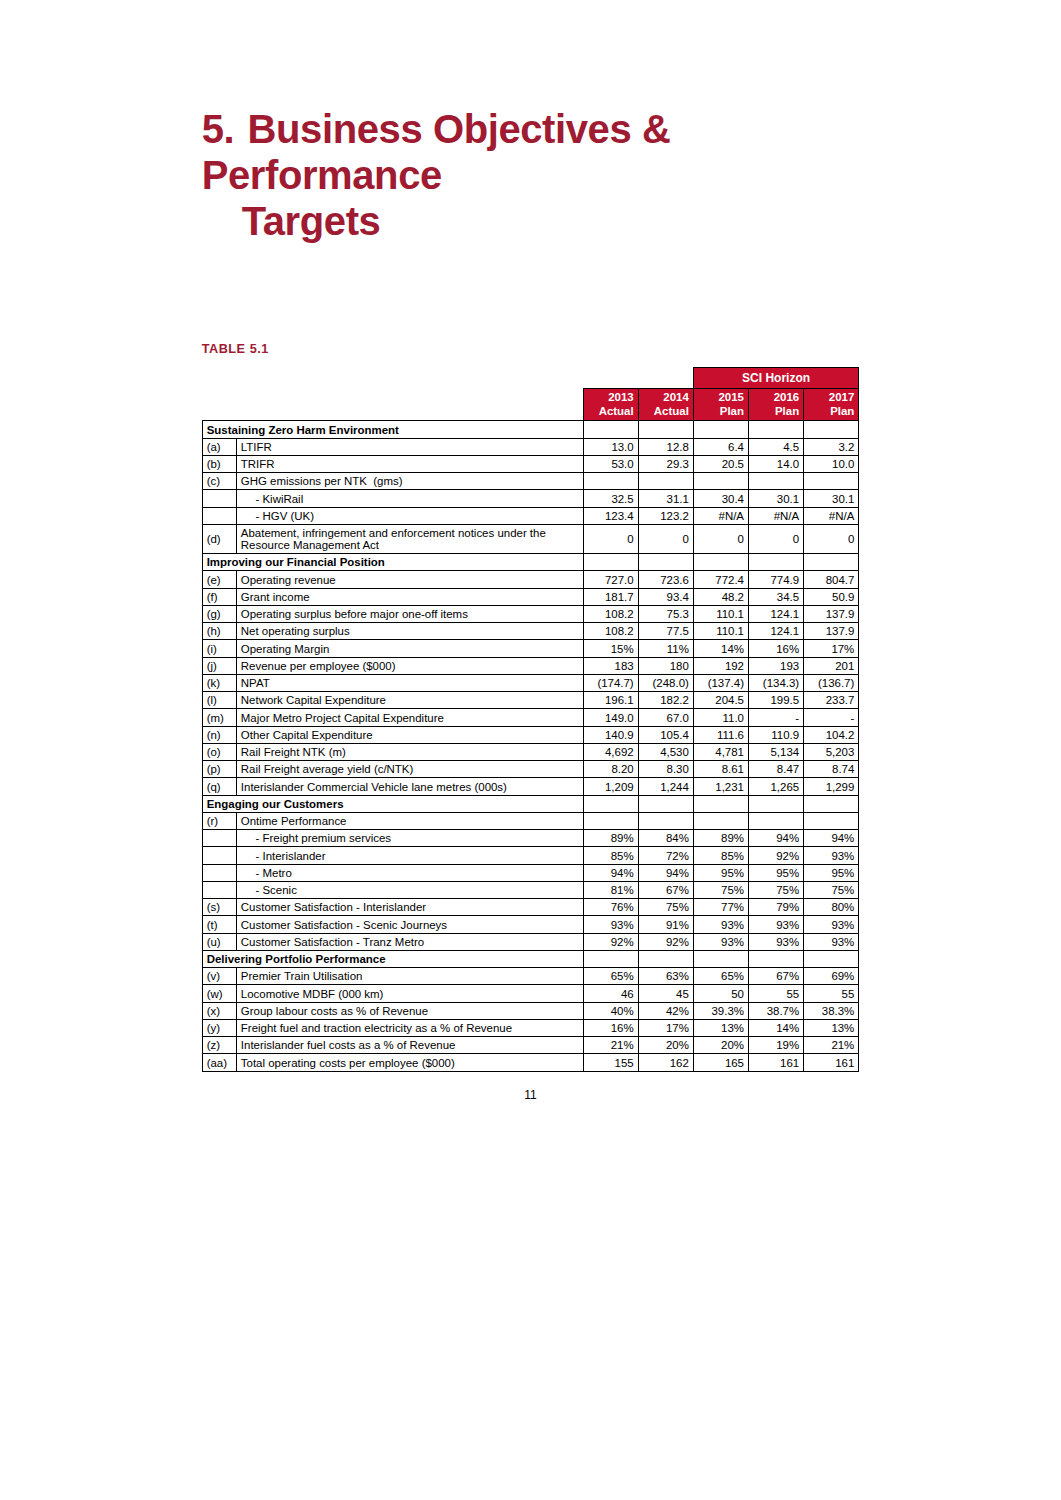5. Business Objectives & PerformanceTargets
TABLE 5.1
| | | SCI Horizon |
| --- | --- | --- |
| | 2013 Actual | 2014 Actual | 2015 Plan | 2016 Plan | 2017 Plan |
| Sustaining Zero Harm Environment | | | | | |
| (a) | LTIFR | 13.0 | 12.8 | 6.4 | 4.5 | 3.2 |
| (b) | TRIFR | 53.0 | 29.3 | 20.5 | 14.0 | 10.0 |
| (c) | GHG emissions per NTK (gms) | | | | | |
| | - KiwiRail | 32.5 | 31.1 | 30.4 | 30.1 | 30.1 |
| | - HGV (UK) | 123.4 | 123.2 | #N/A | #N/A | #N/A |
| (d) | Abatement, infringement and enforcement notices under the Resource Management Act | 0 | 0 | 0 | 0 | 0 |
| Improving our Financial Position | | | | | |
| (e) | Operating revenue | 727.0 | 723.6 | 772.4 | 774.9 | 804.7 |
| (f) | Grant income | 181.7 | 93.4 | 48.2 | 34.5 | 50.9 |
| (g) | Operating surplus before major one-off items | 108.2 | 75.3 | 110.1 | 124.1 | 137.9 |
| (h) | Net operating surplus | 108.2 | 77.5 | 110.1 | 124.1 | 137.9 |
| (i) | Operating Margin | 15% | 11% | 14% | 16% | 17% |
| (j) | Revenue per employee ($000) | 183 | 180 | 192 | 193 | 201 |
| (k) | NPAT | (174.7) | (248.0) | (137.4) | (134.3) | (136.7) |
| (l) | Network Capital Expenditure | 196.1 | 182.2 | 204.5 | 199.5 | 233.7 |
| (m) | Major Metro Project Capital Expenditure | 149.0 | 67.0 | 11.0 | - | - |
| (n) | Other Capital Expenditure | 140.9 | 105.4 | 111.6 | 110.9 | 104.2 |
| (o) | Rail Freight NTK (m) | 4,692 | 4,530 | 4,781 | 5,134 | 5,203 |
| (p) | Rail Freight average yield (c/NTK) | 8.20 | 8.30 | 8.61 | 8.47 | 8.74 |
| (q) | Interislander Commercial Vehicle lane metres (000s) | 1,209 | 1,244 | 1,231 | 1,265 | 1,299 |
| Engaging our Customers | | | | | |
| (r) | Ontime Performance | | | | | |
| | - Freight premium services | 89% | 84% | 89% | 94% | 94% |
| | - Interislander | 85% | 72% | 85% | 92% | 93% |
| | - Metro | 94% | 94% | 95% | 95% | 95% |
| | - Scenic | 81% | 67% | 75% | 75% | 75% |
| (s) | Customer Satisfaction - Interislander | 76% | 75% | 77% | 79% | 80% |
| (t) | Customer Satisfaction - Scenic Journeys | 93% | 91% | 93% | 93% | 93% |
| (u) | Customer Satisfaction - Tranz Metro | 92% | 92% | 93% | 93% | 93% |
| Delivering Portfolio Performance | | | | | |
| (v) | Premier Train Utilisation | 65% | 63% | 65% | 67% | 69% |
| (w) | Locomotive MDBF (000 km) | 46 | 45 | 50 | 55 | 55 |
| (x) | Group labour costs as % of Revenue | 40% | 42% | 39.3% | 38.7% | 38.3% |
| (y) | Freight fuel and traction electricity as a % of Revenue | 16% | 17% | 13% | 14% | 13% |
| (z) | Interislander fuel costs as a % of Revenue | 21% | 20% | 20% | 19% | 21% |
| (aa) | Total operating costs per employee ($000) | 155 | 162 | 165 | 161 | 161 |
11